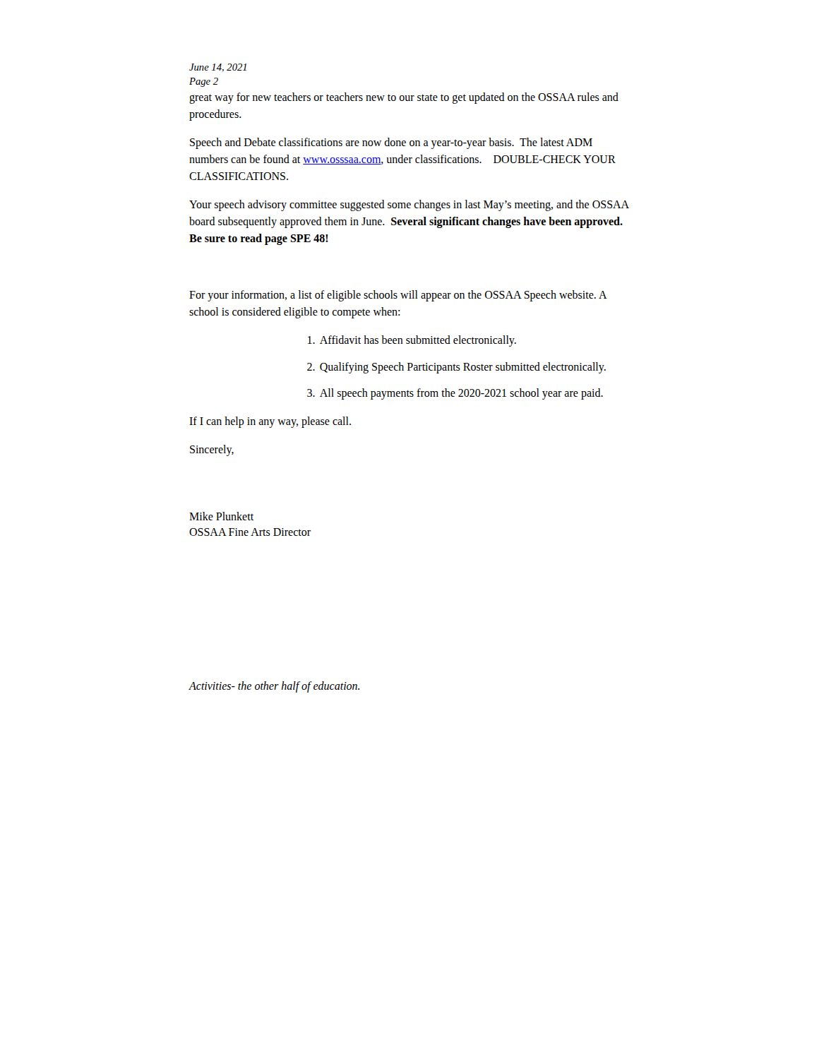June 14, 2021
Page 2
great way for new teachers or teachers new to our state to get updated on the OSSAA rules and procedures.
Speech and Debate classifications are now done on a year-to-year basis. The latest ADM numbers can be found at www.osssaa.com, under classifications. DOUBLE-CHECK YOUR CLASSIFICATIONS.
Your speech advisory committee suggested some changes in last May’s meeting, and the OSSAA board subsequently approved them in June. Several significant changes have been approved. Be sure to read page SPE 48!
For your information, a list of eligible schools will appear on the OSSAA Speech website. A school is considered eligible to compete when:
Affidavit has been submitted electronically.
Qualifying Speech Participants Roster submitted electronically.
All speech payments from the 2020-2021 school year are paid.
If I can help in any way, please call.
Sincerely,
Mike Plunkett
OSSAA Fine Arts Director
Activities- the other half of education.